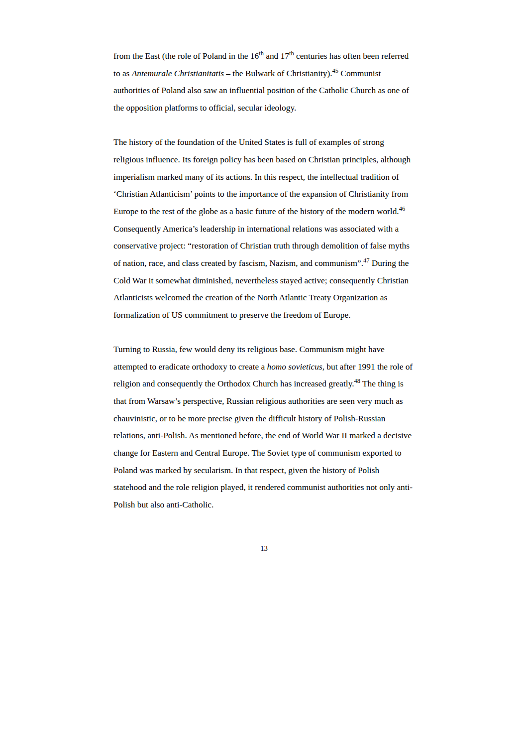from the East (the role of Poland in the 16th and 17th centuries has often been referred to as Antemurale Christianitatis – the Bulwark of Christianity).45 Communist authorities of Poland also saw an influential position of the Catholic Church as one of the opposition platforms to official, secular ideology.
The history of the foundation of the United States is full of examples of strong religious influence. Its foreign policy has been based on Christian principles, although imperialism marked many of its actions. In this respect, the intellectual tradition of ‘Christian Atlanticism’ points to the importance of the expansion of Christianity from Europe to the rest of the globe as a basic future of the history of the modern world.46 Consequently America’s leadership in international relations was associated with a conservative project: “restoration of Christian truth through demolition of false myths of nation, race, and class created by fascism, Nazism, and communism”.47 During the Cold War it somewhat diminished, nevertheless stayed active; consequently Christian Atlanticists welcomed the creation of the North Atlantic Treaty Organization as formalization of US commitment to preserve the freedom of Europe.
Turning to Russia, few would deny its religious base. Communism might have attempted to eradicate orthodoxy to create a homo sovieticus, but after 1991 the role of religion and consequently the Orthodox Church has increased greatly.48 The thing is that from Warsaw’s perspective, Russian religious authorities are seen very much as chauvinistic, or to be more precise given the difficult history of Polish-Russian relations, anti-Polish. As mentioned before, the end of World War II marked a decisive change for Eastern and Central Europe. The Soviet type of communism exported to Poland was marked by secularism. In that respect, given the history of Polish statehood and the role religion played, it rendered communist authorities not only anti-Polish but also anti-Catholic.
13